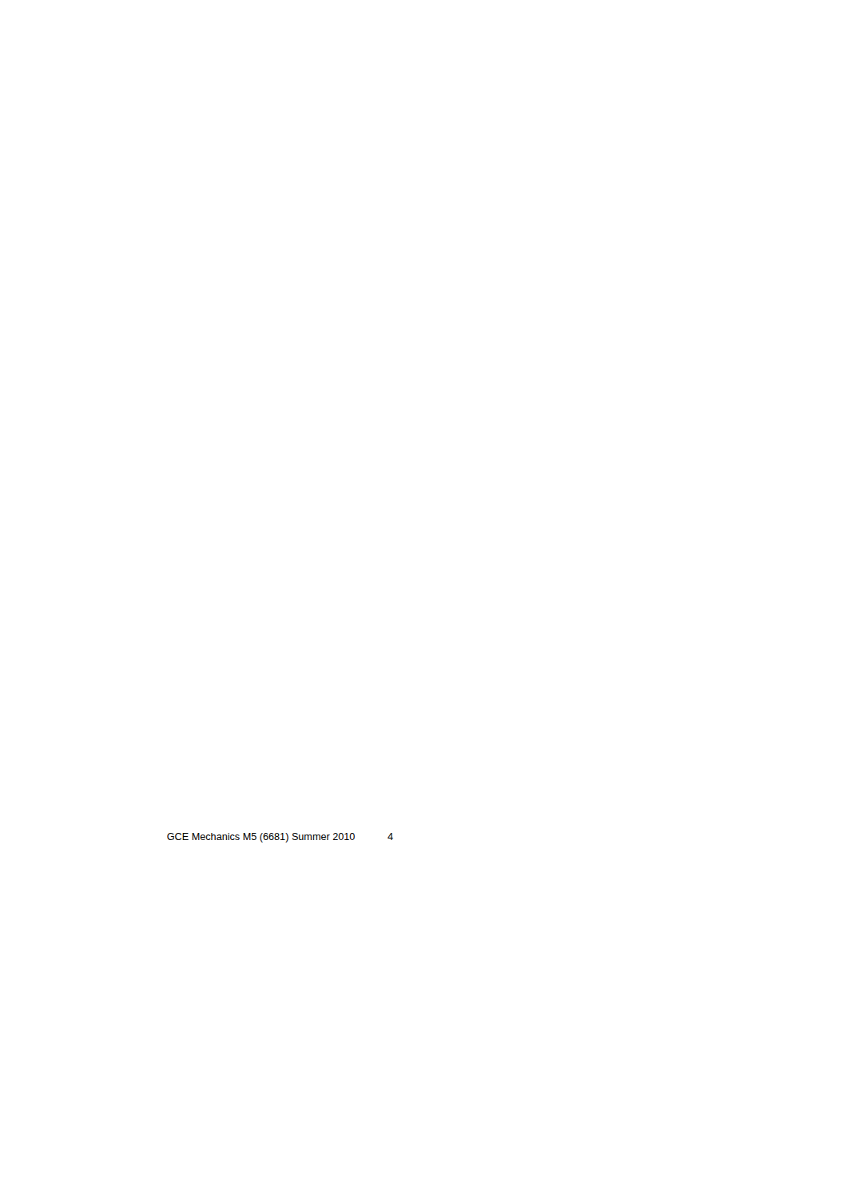GCE Mechanics M5 (6681) Summer 2010 4